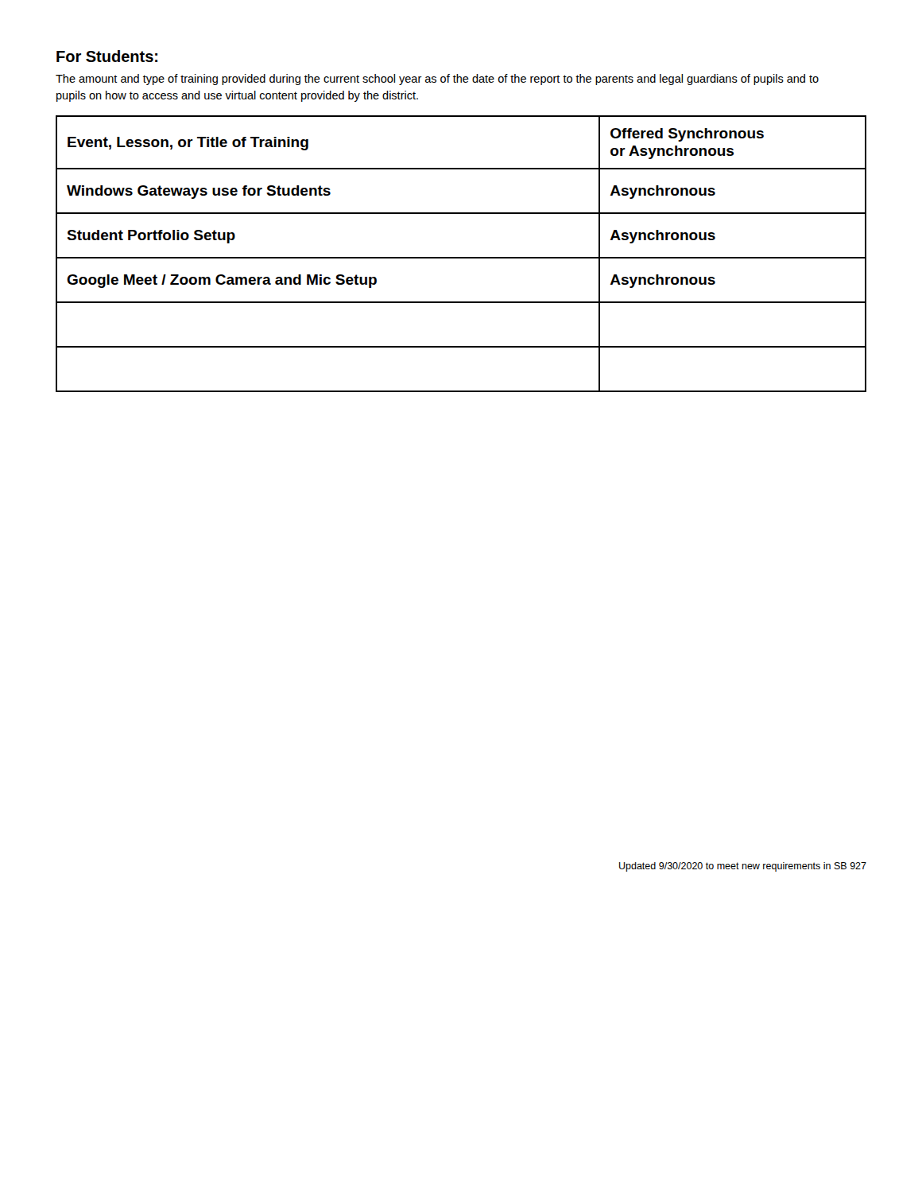For Students:
The amount and type of training provided during the current school year as of the date of the report to the parents and legal guardians of pupils and to pupils on how to access and use virtual content provided by the district.
| Event, Lesson, or Title of Training | Offered Synchronous or Asynchronous |
| --- | --- |
| Windows Gateways use for Students | Asynchronous |
| Student Portfolio Setup | Asynchronous |
| Google Meet / Zoom Camera and Mic Setup | Asynchronous |
Updated 9/30/2020 to meet new requirements in SB 927